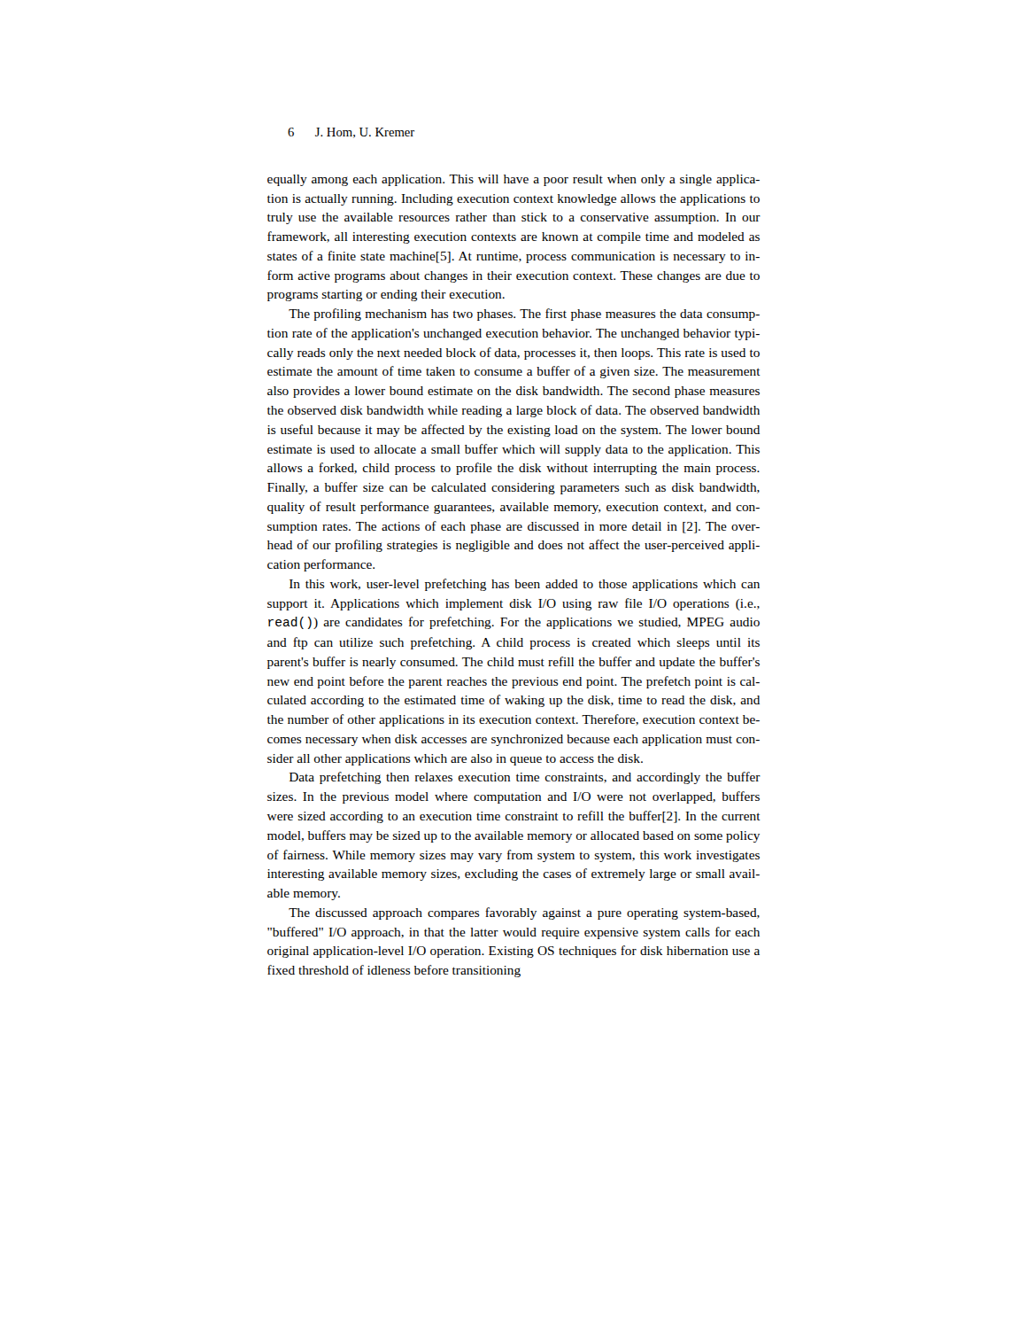6 J. Hom, U. Kremer
equally among each application. This will have a poor result when only a single application is actually running. Including execution context knowledge allows the applications to truly use the available resources rather than stick to a conservative assumption. In our framework, all interesting execution contexts are known at compile time and modeled as states of a finite state machine[5]. At runtime, process communication is necessary to inform active programs about changes in their execution context. These changes are due to programs starting or ending their execution.
The profiling mechanism has two phases. The first phase measures the data consumption rate of the application's unchanged execution behavior. The unchanged behavior typically reads only the next needed block of data, processes it, then loops. This rate is used to estimate the amount of time taken to consume a buffer of a given size. The measurement also provides a lower bound estimate on the disk bandwidth. The second phase measures the observed disk bandwidth while reading a large block of data. The observed bandwidth is useful because it may be affected by the existing load on the system. The lower bound estimate is used to allocate a small buffer which will supply data to the application. This allows a forked, child process to profile the disk without interrupting the main process. Finally, a buffer size can be calculated considering parameters such as disk bandwidth, quality of result performance guarantees, available memory, execution context, and consumption rates. The actions of each phase are discussed in more detail in [2]. The overhead of our profiling strategies is negligible and does not affect the user-perceived application performance.
In this work, user-level prefetching has been added to those applications which can support it. Applications which implement disk I/O using raw file I/O operations (i.e., read()) are candidates for prefetching. For the applications we studied, MPEG audio and ftp can utilize such prefetching. A child process is created which sleeps until its parent's buffer is nearly consumed. The child must refill the buffer and update the buffer's new end point before the parent reaches the previous end point. The prefetch point is calculated according to the estimated time of waking up the disk, time to read the disk, and the number of other applications in its execution context. Therefore, execution context becomes necessary when disk accesses are synchronized because each application must consider all other applications which are also in queue to access the disk.
Data prefetching then relaxes execution time constraints, and accordingly the buffer sizes. In the previous model where computation and I/O were not overlapped, buffers were sized according to an execution time constraint to refill the buffer[2]. In the current model, buffers may be sized up to the available memory or allocated based on some policy of fairness. While memory sizes may vary from system to system, this work investigates interesting available memory sizes, excluding the cases of extremely large or small available memory.
The discussed approach compares favorably against a pure operating system-based, "buffered" I/O approach, in that the latter would require expensive system calls for each original application-level I/O operation. Existing OS techniques for disk hibernation use a fixed threshold of idleness before transitioning